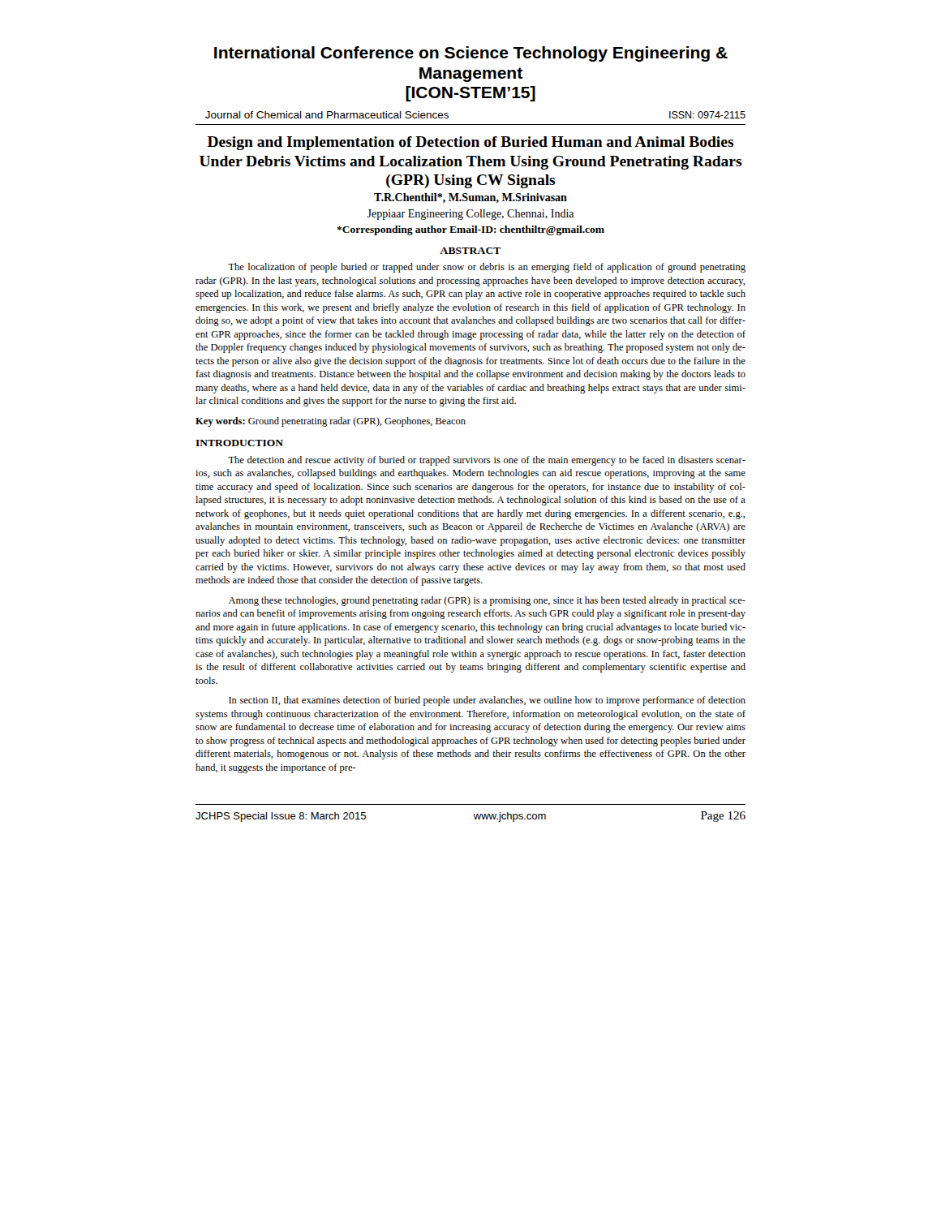International Conference on Science Technology Engineering & Management
[ICON-STEM’15]
Journal of Chemical and Pharmaceutical Sciences ISSN: 0974-2115
Design and Implementation of Detection of Buried Human and Animal Bodies Under Debris Victims and Localization Them Using Ground Penetrating Radars (GPR) Using CW Signals
T.R.Chenthil*, M.Suman, M.Srinivasan
Jeppiaar Engineering College, Chennai, India
*Corresponding author Email-ID: chenthiltr@gmail.com
ABSTRACT
The localization of people buried or trapped under snow or debris is an emerging field of application of ground penetrating radar (GPR). In the last years, technological solutions and processing approaches have been developed to improve detection accuracy, speed up localization, and reduce false alarms. As such, GPR can play an active role in cooperative approaches required to tackle such emergencies. In this work, we present and briefly analyze the evolution of research in this field of application of GPR technology. In doing so, we adopt a point of view that takes into account that avalanches and collapsed buildings are two scenarios that call for different GPR approaches, since the former can be tackled through image processing of radar data, while the latter rely on the detection of the Doppler frequency changes induced by physiological movements of survivors, such as breathing. The proposed system not only detects the person or alive also give the decision support of the diagnosis for treatments. Since lot of death occurs due to the failure in the fast diagnosis and treatments. Distance between the hospital and the collapse environment and decision making by the doctors leads to many deaths, where as a hand held device, data in any of the variables of cardiac and breathing helps extract stays that are under similar clinical conditions and gives the support for the nurse to giving the first aid.
Key words: Ground penetrating radar (GPR), Geophones, Beacon
INTRODUCTION
The detection and rescue activity of buried or trapped survivors is one of the main emergency to be faced in disasters scenarios, such as avalanches, collapsed buildings and earthquakes. Modern technologies can aid rescue operations, improving at the same time accuracy and speed of localization. Since such scenarios are dangerous for the operators, for instance due to instability of collapsed structures, it is necessary to adopt noninvasive detection methods. A technological solution of this kind is based on the use of a network of geophones, but it needs quiet operational conditions that are hardly met during emergencies. In a different scenario, e.g., avalanches in mountain environment, transceivers, such as Beacon or Appareil de Recherche de Victimes en Avalanche (ARVA) are usually adopted to detect victims. This technology, based on radio-wave propagation, uses active electronic devices: one transmitter per each buried hiker or skier. A similar principle inspires other technologies aimed at detecting personal electronic devices possibly carried by the victims. However, survivors do not always carry these active devices or may lay away from them, so that most used methods are indeed those that consider the detection of passive targets.
Among these technologies, ground penetrating radar (GPR) is a promising one, since it has been tested already in practical scenarios and can benefit of improvements arising from ongoing research efforts. As such GPR could play a significant role in present-day and more again in future applications. In case of emergency scenario, this technology can bring crucial advantages to locate buried victims quickly and accurately. In particular, alternative to traditional and slower search methods (e.g. dogs or snow-probing teams in the case of avalanches), such technologies play a meaningful role within a synergic approach to rescue operations. In fact, faster detection is the result of different collaborative activities carried out by teams bringing different and complementary scientific expertise and tools.
In section II, that examines detection of buried people under avalanches, we outline how to improve performance of detection systems through continuous characterization of the environment. Therefore, information on meteorological evolution, on the state of snow are fundamental to decrease time of elaboration and for increasing accuracy of detection during the emergency. Our review aims to show progress of technical aspects and methodological approaches of GPR technology when used for detecting peoples buried under different materials, homogenous or not. Analysis of these methods and their results confirms the effectiveness of GPR. On the other hand, it suggests the importance of pre-
JCHPS Special Issue 8: March 2015 www.jchps.com Page 126